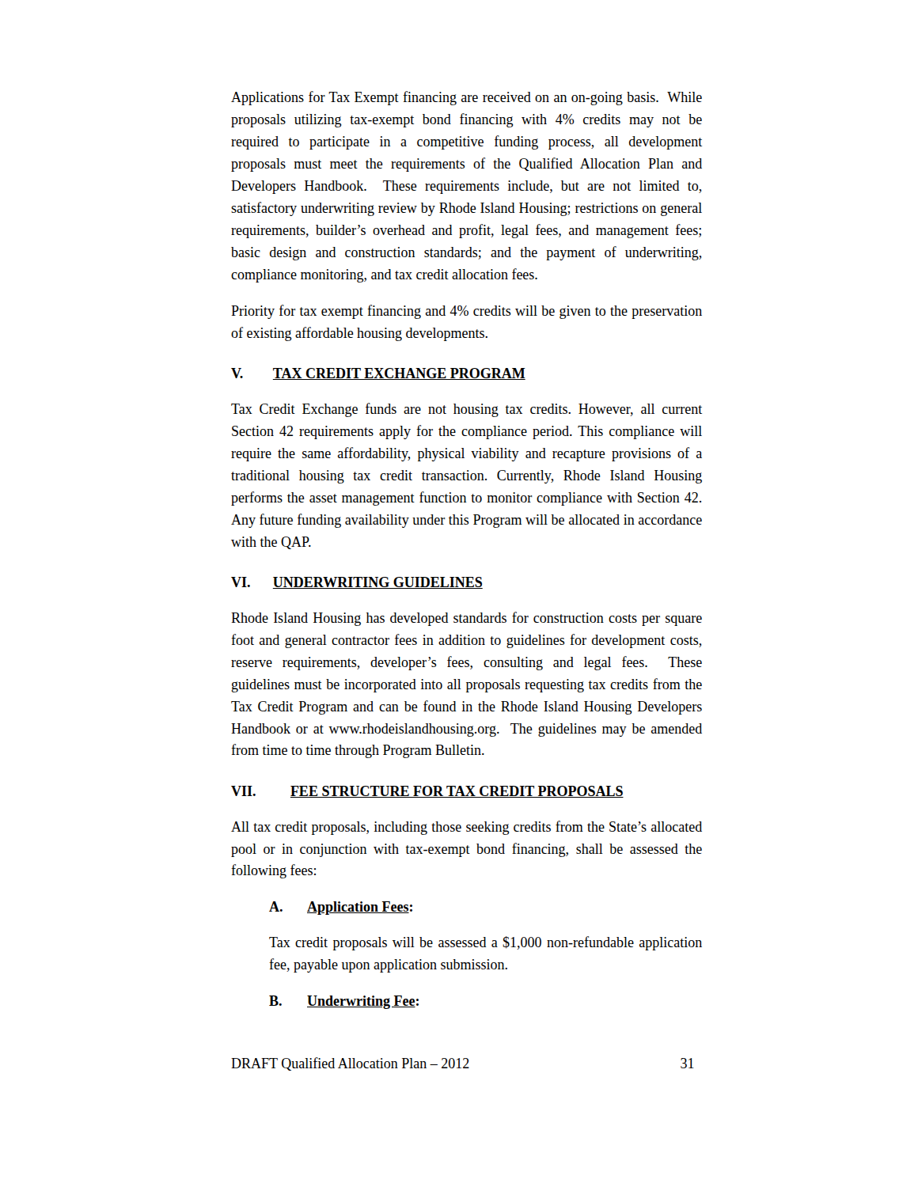Applications for Tax Exempt financing are received on an on-going basis. While proposals utilizing tax-exempt bond financing with 4% credits may not be required to participate in a competitive funding process, all development proposals must meet the requirements of the Qualified Allocation Plan and Developers Handbook. These requirements include, but are not limited to, satisfactory underwriting review by Rhode Island Housing; restrictions on general requirements, builder’s overhead and profit, legal fees, and management fees; basic design and construction standards; and the payment of underwriting, compliance monitoring, and tax credit allocation fees.
Priority for tax exempt financing and 4% credits will be given to the preservation of existing affordable housing developments.
V. TAX CREDIT EXCHANGE PROGRAM
Tax Credit Exchange funds are not housing tax credits. However, all current Section 42 requirements apply for the compliance period. This compliance will require the same affordability, physical viability and recapture provisions of a traditional housing tax credit transaction. Currently, Rhode Island Housing performs the asset management function to monitor compliance with Section 42. Any future funding availability under this Program will be allocated in accordance with the QAP.
VI. UNDERWRITING GUIDELINES
Rhode Island Housing has developed standards for construction costs per square foot and general contractor fees in addition to guidelines for development costs, reserve requirements, developer’s fees, consulting and legal fees. These guidelines must be incorporated into all proposals requesting tax credits from the Tax Credit Program and can be found in the Rhode Island Housing Developers Handbook or at www.rhodeislandhousing.org. The guidelines may be amended from time to time through Program Bulletin.
VII. FEE STRUCTURE FOR TAX CREDIT PROPOSALS
All tax credit proposals, including those seeking credits from the State’s allocated pool or in conjunction with tax-exempt bond financing, shall be assessed the following fees:
A. Application Fees:
Tax credit proposals will be assessed a $1,000 non-refundable application fee, payable upon application submission.
B. Underwriting Fee:
DRAFT Qualified Allocation Plan – 2012 31